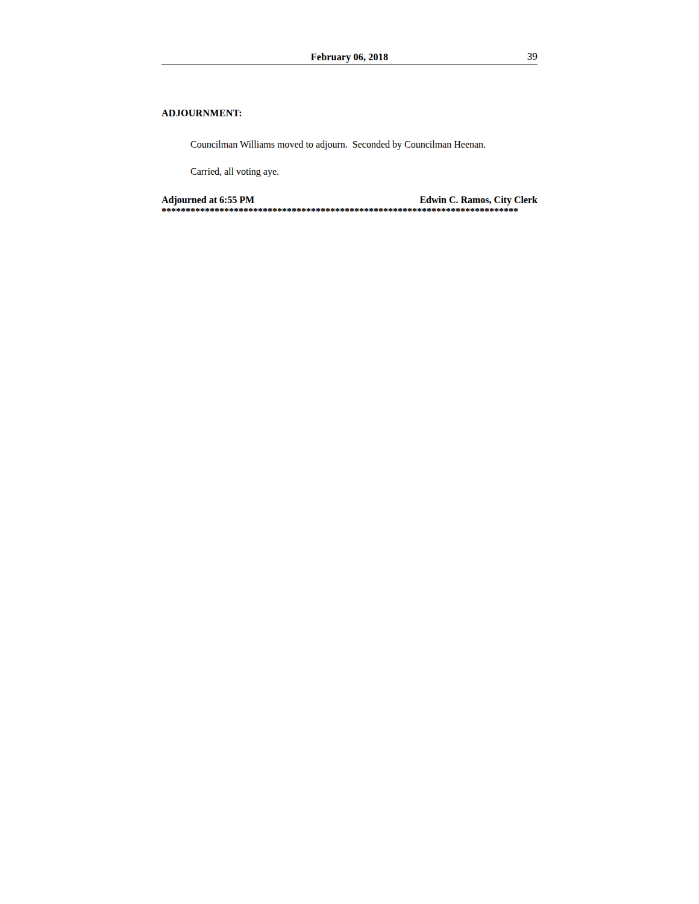February 06, 2018 39
ADJOURNMENT:
Councilman Williams moved to adjourn. Seconded by Councilman Heenan.
Carried, all voting aye.
Adjourned at 6:55 PM Edwin C. Ramos, City Clerk
**************************************************************************